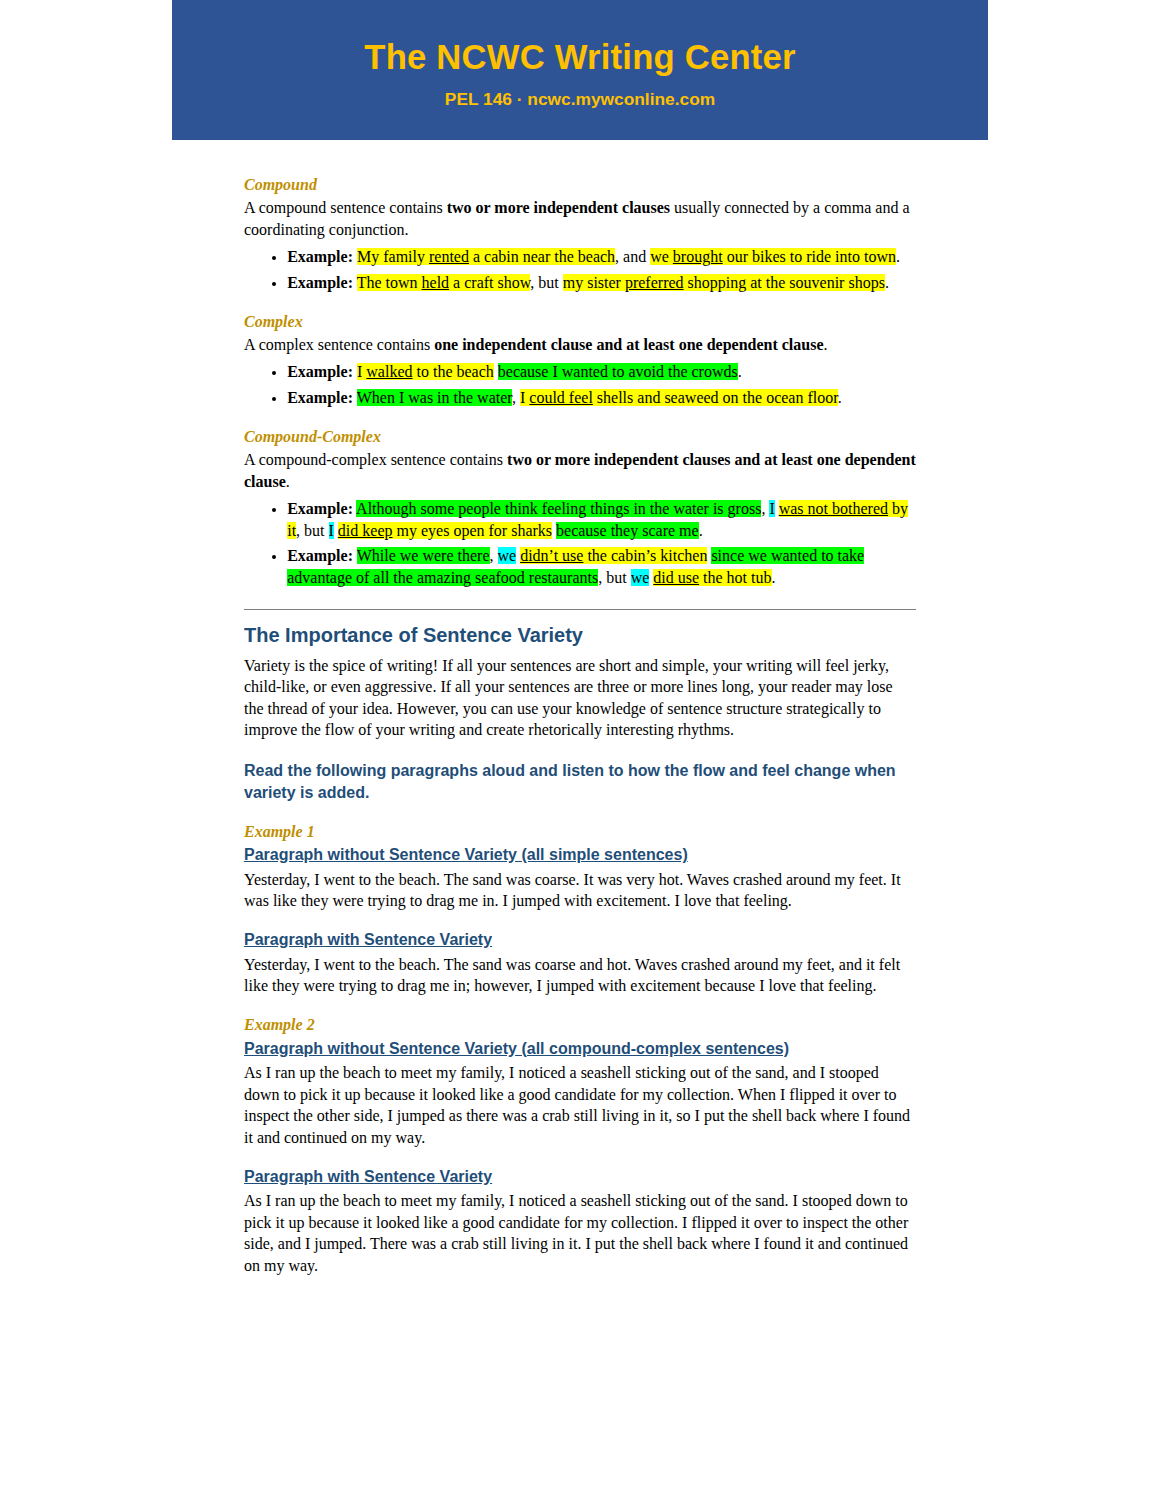The NCWC Writing Center
PEL 146 · ncwc.mywconline.com
Compound
A compound sentence contains two or more independent clauses usually connected by a comma and a coordinating conjunction.
Example: My family rented a cabin near the beach, and we brought our bikes to ride into town.
Example: The town held a craft show, but my sister preferred shopping at the souvenir shops.
Complex
A complex sentence contains one independent clause and at least one dependent clause.
Example: I walked to the beach because I wanted to avoid the crowds.
Example: When I was in the water, I could feel shells and seaweed on the ocean floor.
Compound-Complex
A compound-complex sentence contains two or more independent clauses and at least one dependent clause.
Example: Although some people think feeling things in the water is gross, I was not bothered by it, but I did keep my eyes open for sharks because they scare me.
Example: While we were there, we didn’t use the cabin’s kitchen since we wanted to take advantage of all the amazing seafood restaurants, but we did use the hot tub.
The Importance of Sentence Variety
Variety is the spice of writing! If all your sentences are short and simple, your writing will feel jerky, child-like, or even aggressive. If all your sentences are three or more lines long, your reader may lose the thread of your idea. However, you can use your knowledge of sentence structure strategically to improve the flow of your writing and create rhetorically interesting rhythms.
Read the following paragraphs aloud and listen to how the flow and feel change when variety is added.
Example 1
Paragraph without Sentence Variety (all simple sentences)
Yesterday, I went to the beach. The sand was coarse. It was very hot. Waves crashed around my feet. It was like they were trying to drag me in. I jumped with excitement. I love that feeling.
Paragraph with Sentence Variety
Yesterday, I went to the beach. The sand was coarse and hot. Waves crashed around my feet, and it felt like they were trying to drag me in; however, I jumped with excitement because I love that feeling.
Example 2
Paragraph without Sentence Variety (all compound-complex sentences)
As I ran up the beach to meet my family, I noticed a seashell sticking out of the sand, and I stooped down to pick it up because it looked like a good candidate for my collection. When I flipped it over to inspect the other side, I jumped as there was a crab still living in it, so I put the shell back where I found it and continued on my way.
Paragraph with Sentence Variety
As I ran up the beach to meet my family, I noticed a seashell sticking out of the sand. I stooped down to pick it up because it looked like a good candidate for my collection. I flipped it over to inspect the other side, and I jumped. There was a crab still living in it. I put the shell back where I found it and continued on my way.